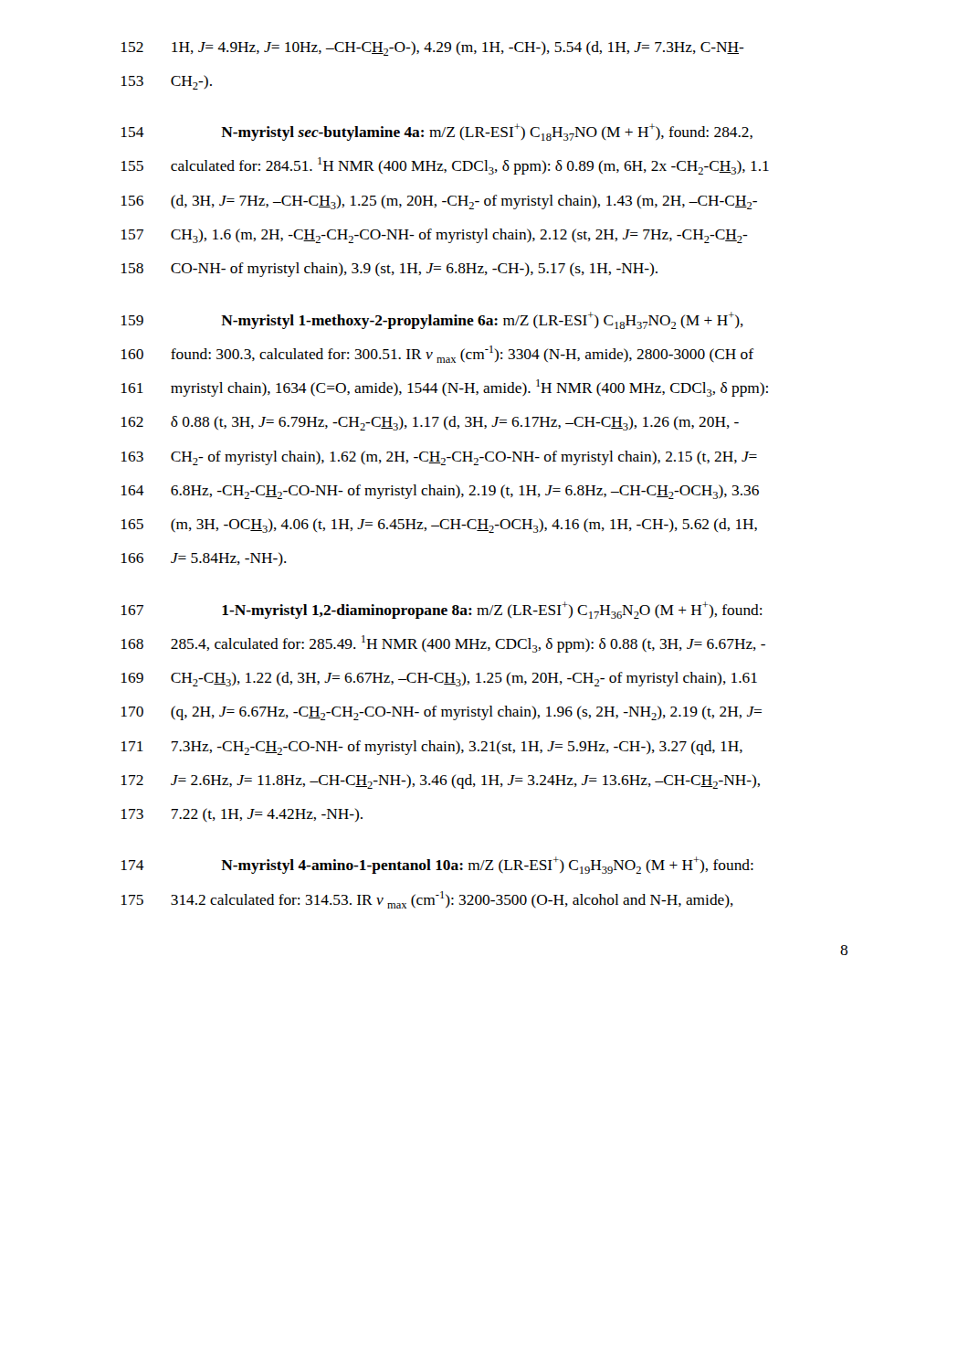152
1H, J= 4.9Hz, J= 10Hz, –CH-CH2-O-), 4.29 (m, 1H, -CH-), 5.54 (d, 1H, J= 7.3Hz, C-NH-
153
CH2-).
154
N-myristyl sec-butylamine 4a: m/Z (LR-ESI+) C18H37NO (M + H+), found: 284.2,
155
calculated for: 284.51. 1H NMR (400 MHz, CDCl3, δ ppm): δ 0.89 (m, 6H, 2x -CH2-CH3), 1.1
156
(d, 3H, J= 7Hz, –CH-CH3), 1.25 (m, 20H, -CH2- of myristyl chain), 1.43 (m, 2H, –CH-CH2-
157
CH3), 1.6 (m, 2H, -CH2-CH2-CO-NH- of myristyl chain), 2.12 (st, 2H, J= 7Hz, -CH2-CH2-
158
CO-NH- of myristyl chain), 3.9 (st, 1H, J= 6.8Hz, -CH-), 5.17 (s, 1H, -NH-).
159
N-myristyl 1-methoxy-2-propylamine 6a: m/Z (LR-ESI+) C18H37NO2 (M + H+),
160
found: 300.3, calculated for: 300.51. IR v max (cm-1): 3304 (N-H, amide), 2800-3000 (CH of
161
myristyl chain), 1634 (C=O, amide), 1544 (N-H, amide). 1H NMR (400 MHz, CDCl3, δ ppm):
162
δ 0.88 (t, 3H, J= 6.79Hz, -CH2-CH3), 1.17 (d, 3H, J= 6.17Hz, –CH-CH3), 1.26 (m, 20H, -
163
CH2- of myristyl chain), 1.62 (m, 2H, -CH2-CH2-CO-NH- of myristyl chain), 2.15 (t, 2H, J=
164
6.8Hz, -CH2-CH2-CO-NH- of myristyl chain), 2.19 (t, 1H, J= 6.8Hz, –CH-CH2-OCH3), 3.36
165
(m, 3H, -OCH3), 4.06 (t, 1H, J= 6.45Hz, –CH-CH2-OCH3), 4.16 (m, 1H, -CH-), 5.62 (d, 1H,
166
J= 5.84Hz, -NH-).
167
1-N-myristyl 1,2-diaminopropane 8a: m/Z (LR-ESI+) C17H36N2O (M + H+), found:
168
285.4, calculated for: 285.49. 1H NMR (400 MHz, CDCl3, δ ppm): δ 0.88 (t, 3H, J= 6.67Hz, -
169
CH2-CH3), 1.22 (d, 3H, J= 6.67Hz, –CH-CH3), 1.25 (m, 20H, -CH2- of myristyl chain), 1.61
170
(q, 2H, J= 6.67Hz, -CH2-CH2-CO-NH- of myristyl chain), 1.96 (s, 2H, -NH2), 2.19 (t, 2H, J=
171
7.3Hz, -CH2-CH2-CO-NH- of myristyl chain), 3.21(st, 1H, J= 5.9Hz, -CH-), 3.27 (qd, 1H,
172
J= 2.6Hz, J= 11.8Hz, –CH-CH2-NH-), 3.46 (qd, 1H, J= 3.24Hz, J= 13.6Hz, –CH-CH2-NH-),
173
7.22 (t, 1H, J= 4.42Hz, -NH-).
174
N-myristyl 4-amino-1-pentanol 10a: m/Z (LR-ESI+) C19H39NO2 (M + H+), found:
175
314.2 calculated for: 314.53. IR v max (cm-1): 3200-3500 (O-H, alcohol and N-H, amide),
8